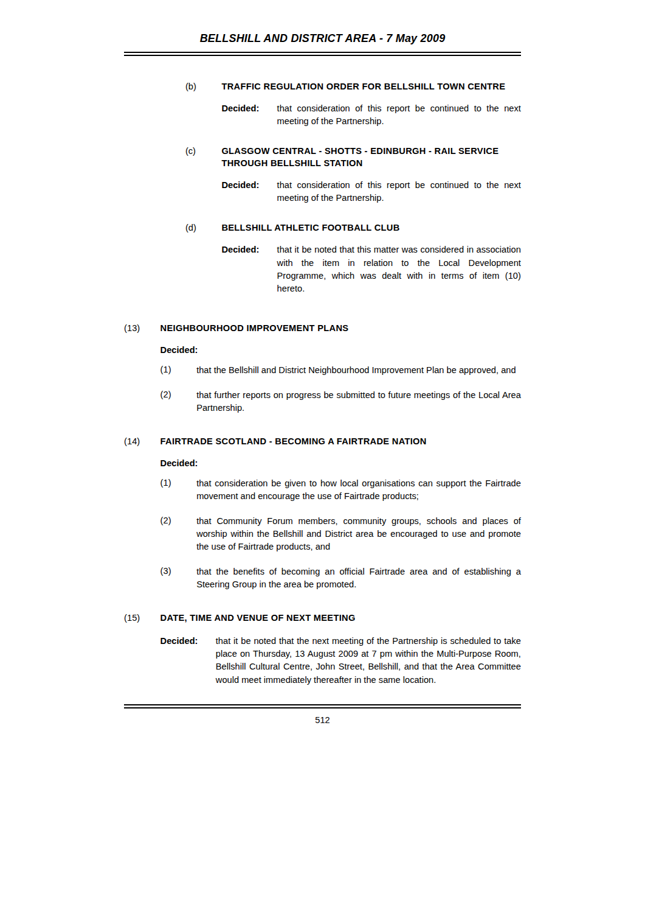BELLSHILL AND DISTRICT AREA - 7 May 2009
(b)
TRAFFIC REGULATION ORDER FOR BELLSHILL TOWN CENTRE
Decided:
that consideration of this report be continued to the next meeting of the Partnership.
(c)
GLASGOW CENTRAL - SHOTTS - EDINBURGH - RAIL SERVICE THROUGH BELLSHILL STATION
Decided:
that consideration of this report be continued to the next meeting of the Partnership.
(d)
BELLSHILL ATHLETIC FOOTBALL CLUB
Decided:
that it be noted that this matter was considered in association with the item in relation to the Local Development Programme, which was dealt with in terms of item (10) hereto.
(13)
NEIGHBOURHOOD IMPROVEMENT PLANS
Decided:
(1)
that the Bellshill and District Neighbourhood Improvement Plan be approved, and
(2)
that further reports on progress be submitted to future meetings of the Local Area Partnership.
(14)
FAIRTRADE SCOTLAND - BECOMING A FAIRTRADE NATION
Decided:
(1)
that consideration be given to how local organisations can support the Fairtrade movement and encourage the use of Fairtrade products;
(2)
that Community Forum members, community groups, schools and places of worship within the Bellshill and District area be encouraged to use and promote the use of Fairtrade products, and
(3)
that the benefits of becoming an official Fairtrade area and of establishing a Steering Group in the area be promoted.
(15)
DATE, TIME AND VENUE OF NEXT MEETING
Decided:
that it be noted that the next meeting of the Partnership is scheduled to take place on Thursday, 13 August 2009 at 7 pm within the Multi-Purpose Room, Bellshill Cultural Centre, John Street, Bellshill, and that the Area Committee would meet immediately thereafter in the same location.
512